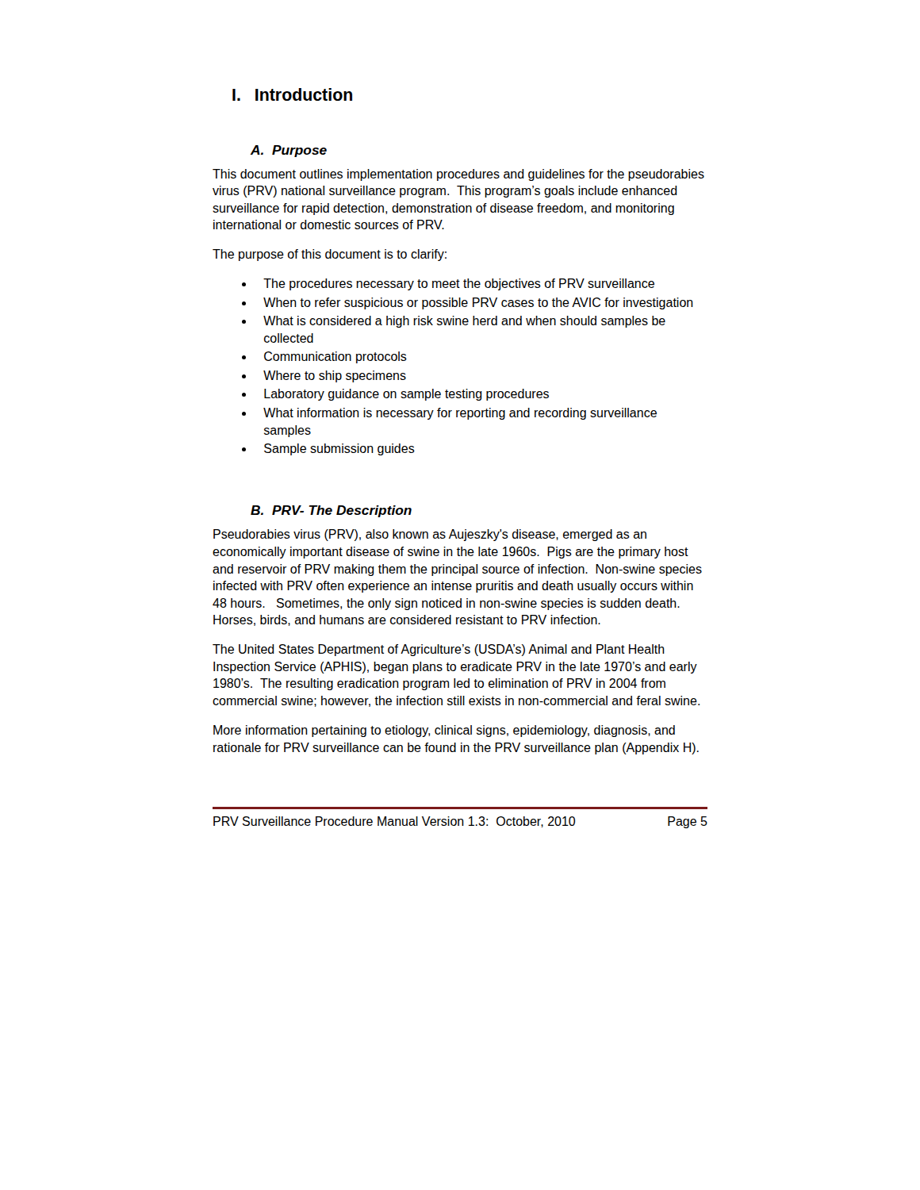I. Introduction
A. Purpose
This document outlines implementation procedures and guidelines for the pseudorabies virus (PRV) national surveillance program. This program’s goals include enhanced surveillance for rapid detection, demonstration of disease freedom, and monitoring international or domestic sources of PRV.
The purpose of this document is to clarify:
The procedures necessary to meet the objectives of PRV surveillance
When to refer suspicious or possible PRV cases to the AVIC for investigation
What is considered a high risk swine herd and when should samples be collected
Communication protocols
Where to ship specimens
Laboratory guidance on sample testing procedures
What information is necessary for reporting and recording surveillance samples
Sample submission guides
B. PRV- The Description
Pseudorabies virus (PRV), also known as Aujeszky's disease, emerged as an economically important disease of swine in the late 1960s. Pigs are the primary host and reservoir of PRV making them the principal source of infection. Non-swine species infected with PRV often experience an intense pruritis and death usually occurs within 48 hours. Sometimes, the only sign noticed in non-swine species is sudden death. Horses, birds, and humans are considered resistant to PRV infection.
The United States Department of Agriculture’s (USDA’s) Animal and Plant Health Inspection Service (APHIS), began plans to eradicate PRV in the late 1970’s and early 1980’s. The resulting eradication program led to elimination of PRV in 2004 from commercial swine; however, the infection still exists in non-commercial and feral swine.
More information pertaining to etiology, clinical signs, epidemiology, diagnosis, and rationale for PRV surveillance can be found in the PRV surveillance plan (Appendix H).
PRV Surveillance Procedure Manual Version 1.3: October, 2010
Page 5